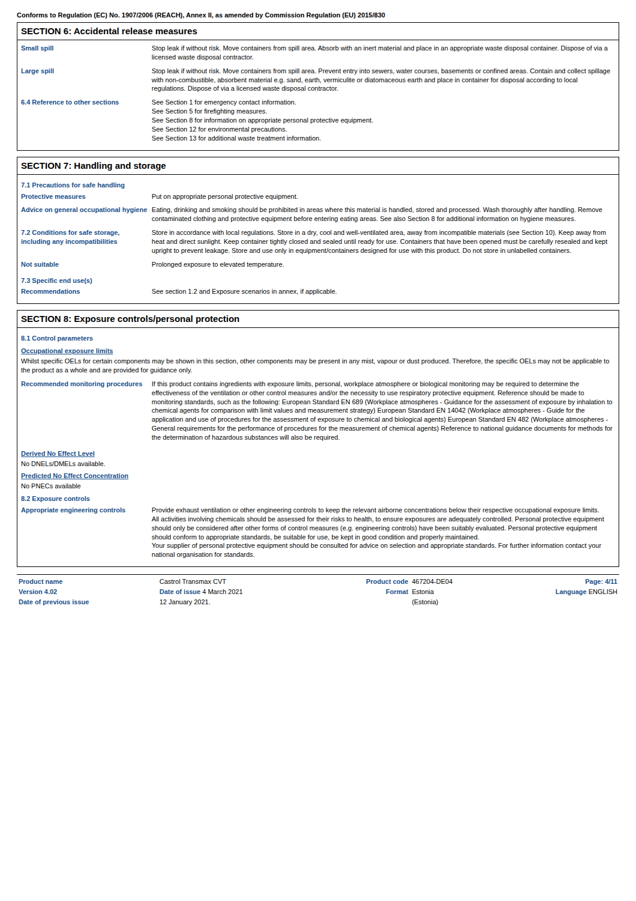Conforms to Regulation (EC) No. 1907/2006 (REACH), Annex II, as amended by Commission Regulation (EU) 2015/830
SECTION 6: Accidental release measures
| Small spill | Stop leak if without risk. Move containers from spill area. Absorb with an inert material and place in an appropriate waste disposal container. Dispose of via a licensed waste disposal contractor. |
| Large spill | Stop leak if without risk. Move containers from spill area. Prevent entry into sewers, water courses, basements or confined areas. Contain and collect spillage with non-combustible, absorbent material e.g. sand, earth, vermiculite or diatomaceous earth and place in container for disposal according to local regulations. Dispose of via a licensed waste disposal contractor. |
| 6.4 Reference to other sections | See Section 1 for emergency contact information. See Section 5 for firefighting measures. See Section 8 for information on appropriate personal protective equipment. See Section 12 for environmental precautions. See Section 13 for additional waste treatment information. |
SECTION 7: Handling and storage
7.1 Precautions for safe handling
| Protective measures | Put on appropriate personal protective equipment. |
| Advice on general occupational hygiene | Eating, drinking and smoking should be prohibited in areas where this material is handled, stored and processed. Wash thoroughly after handling. Remove contaminated clothing and protective equipment before entering eating areas. See also Section 8 for additional information on hygiene measures. |
| 7.2 Conditions for safe storage, including any incompatibilities | Store in accordance with local regulations. Store in a dry, cool and well-ventilated area, away from incompatible materials (see Section 10). Keep away from heat and direct sunlight. Keep container tightly closed and sealed until ready for use. Containers that have been opened must be carefully resealed and kept upright to prevent leakage. Store and use only in equipment/containers designed for use with this product. Do not store in unlabelled containers. |
| Not suitable | Prolonged exposure to elevated temperature. |
7.3 Specific end use(s)
| Recommendations | See section 1.2 and Exposure scenarios in annex, if applicable. |
SECTION 8: Exposure controls/personal protection
8.1 Control parameters
Occupational exposure limits
Whilst specific OELs for certain components may be shown in this section, other components may be present in any mist, vapour or dust produced. Therefore, the specific OELs may not be applicable to the product as a whole and are provided for guidance only.
| Recommended monitoring procedures | If this product contains ingredients with exposure limits, personal, workplace atmosphere or biological monitoring may be required to determine the effectiveness of the ventilation or other control measures and/or the necessity to use respiratory protective equipment. Reference should be made to monitoring standards, such as the following: European Standard EN 689 (Workplace atmospheres - Guidance for the assessment of exposure by inhalation to chemical agents for comparison with limit values and measurement strategy) European Standard EN 14042 (Workplace atmospheres - Guide for the application and use of procedures for the assessment of exposure to chemical and biological agents) European Standard EN 482 (Workplace atmospheres - General requirements for the performance of procedures for the measurement of chemical agents) Reference to national guidance documents for methods for the determination of hazardous substances will also be required. |
Derived No Effect Level
No DNELs/DMELs available.
Predicted No Effect Concentration
No PNECs available
8.2 Exposure controls
| Appropriate engineering controls | Provide exhaust ventilation or other engineering controls to keep the relevant airborne concentrations below their respective occupational exposure limits. All activities involving chemicals should be assessed for their risks to health, to ensure exposures are adequately controlled. Personal protective equipment should only be considered after other forms of control measures (e.g. engineering controls) have been suitably evaluated. Personal protective equipment should conform to appropriate standards, be suitable for use, be kept in good condition and properly maintained. Your supplier of personal protective equipment should be consulted for advice on selection and appropriate standards. For further information contact your national organisation for standards. |
| Product name | Castrol Transmax CVT | Product code | 467204-DE04 | Page: 4/11 |
| Version 4.02 | Date of issue 4 March 2021 | Format | Estonia | Language ENGLISH |
| Date of previous issue | 12 January 2021. | | (Estonia) | |